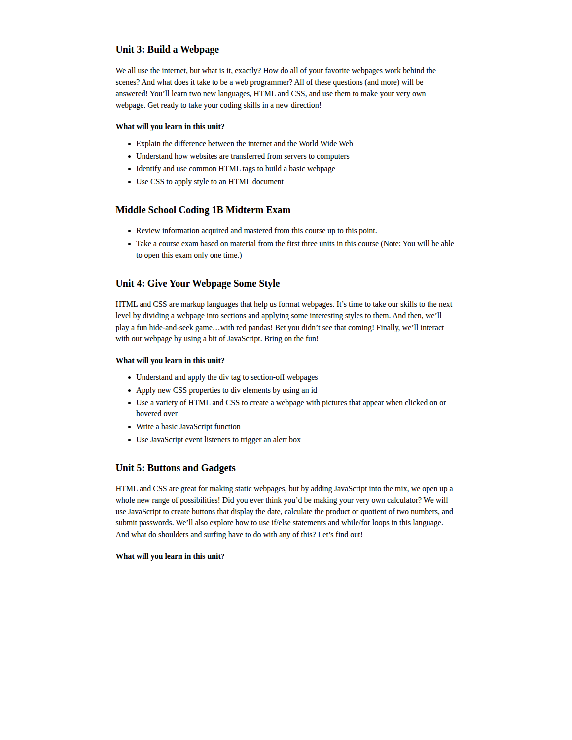Unit 3: Build a Webpage
We all use the internet, but what is it, exactly? How do all of your favorite webpages work behind the scenes? And what does it take to be a web programmer? All of these questions (and more) will be answered! You’ll learn two new languages, HTML and CSS, and use them to make your very own webpage. Get ready to take your coding skills in a new direction!
What will you learn in this unit?
Explain the difference between the internet and the World Wide Web
Understand how websites are transferred from servers to computers
Identify and use common HTML tags to build a basic webpage
Use CSS to apply style to an HTML document
Middle School Coding 1B Midterm Exam
Review information acquired and mastered from this course up to this point.
Take a course exam based on material from the first three units in this course (Note: You will be able to open this exam only one time.)
Unit 4: Give Your Webpage Some Style
HTML and CSS are markup languages that help us format webpages. It’s time to take our skills to the next level by dividing a webpage into sections and applying some interesting styles to them. And then, we’ll play a fun hide-and-seek game…with red pandas! Bet you didn’t see that coming! Finally, we’ll interact with our webpage by using a bit of JavaScript. Bring on the fun!
What will you learn in this unit?
Understand and apply the div tag to section-off webpages
Apply new CSS properties to div elements by using an id
Use a variety of HTML and CSS to create a webpage with pictures that appear when clicked on or hovered over
Write a basic JavaScript function
Use JavaScript event listeners to trigger an alert box
Unit 5: Buttons and Gadgets
HTML and CSS are great for making static webpages, but by adding JavaScript into the mix, we open up a whole new range of possibilities! Did you ever think you’d be making your very own calculator? We will use JavaScript to create buttons that display the date, calculate the product or quotient of two numbers, and submit passwords. We’ll also explore how to use if/else statements and while/for loops in this language. And what do shoulders and surfing have to do with any of this? Let’s find out!
What will you learn in this unit?